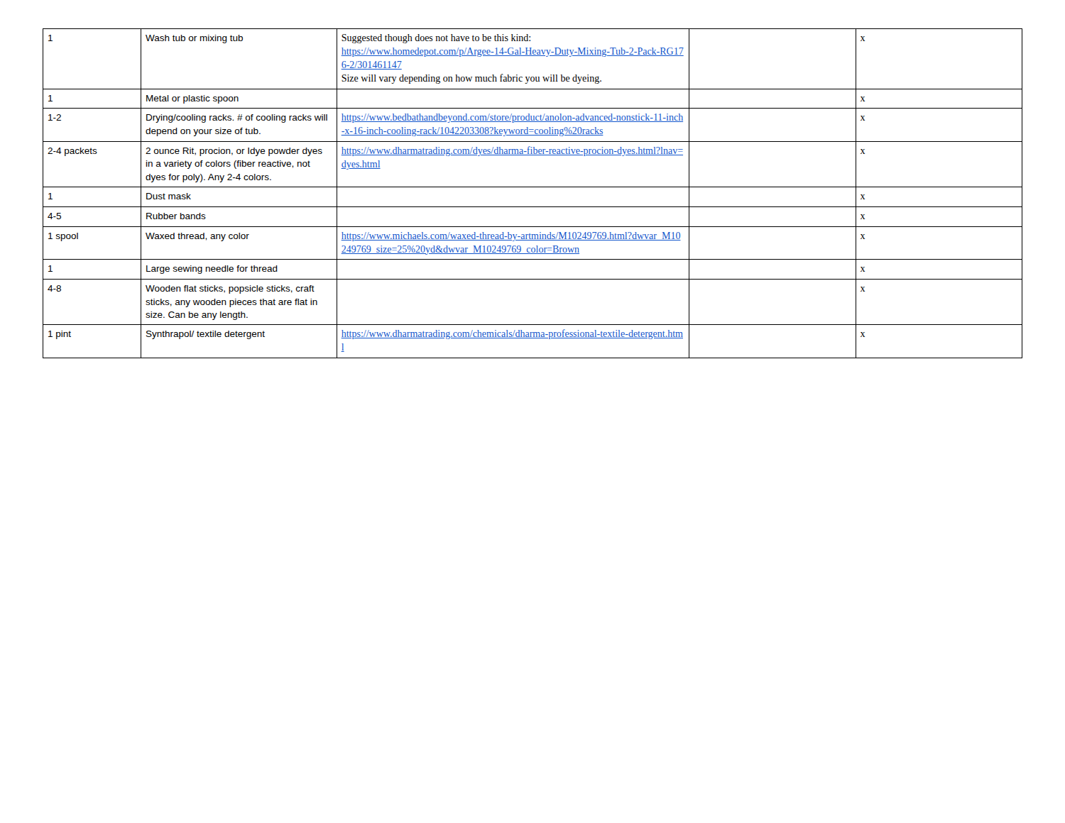| 1 | Wash tub or mixing tub | Suggested though does not have to be this kind: https://www.homedepot.com/p/Argee-14-Gal-Heavy-Duty-Mixing-Tub-2-Pack-RG176-2/301461147 Size will vary depending on how much fabric you will be dyeing. | | x |
| 1 | Metal or plastic spoon | | | x |
| 1-2 | Drying/cooling racks. # of cooling racks will depend on your size of tub. | https://www.bedbathandbeyond.com/store/product/anolon-advanced-nonstick-11-inch-x-16-inch-cooling-rack/1042203308?keyword=cooling%20racks | | x |
| 2-4 packets | 2 ounce Rit, procion, or Idye powder dyes in a variety of colors (fiber reactive, not dyes for poly). Any 2-4 colors. | https://www.dharmatrading.com/dyes/dharma-fiber-reactive-procion-dyes.html?lnav=dyes.html | | x |
| 1 | Dust mask | | | x |
| 4-5 | Rubber bands | | | x |
| 1 spool | Waxed thread, any color | https://www.michaels.com/waxed-thread-by-artminds/M10249769.html?dwvar_M10249769_size=25%20yd&dwvar_M10249769_color=Brown | | x |
| 1 | Large sewing needle for thread | | | x |
| 4-8 | Wooden flat sticks, popsicle sticks, craft sticks, any wooden pieces that are flat in size. Can be any length. | | | x |
| 1 pint | Synthrapol/ textile detergent | https://www.dharmatrading.com/chemicals/dharma-professional-textile-detergent.html | | x |